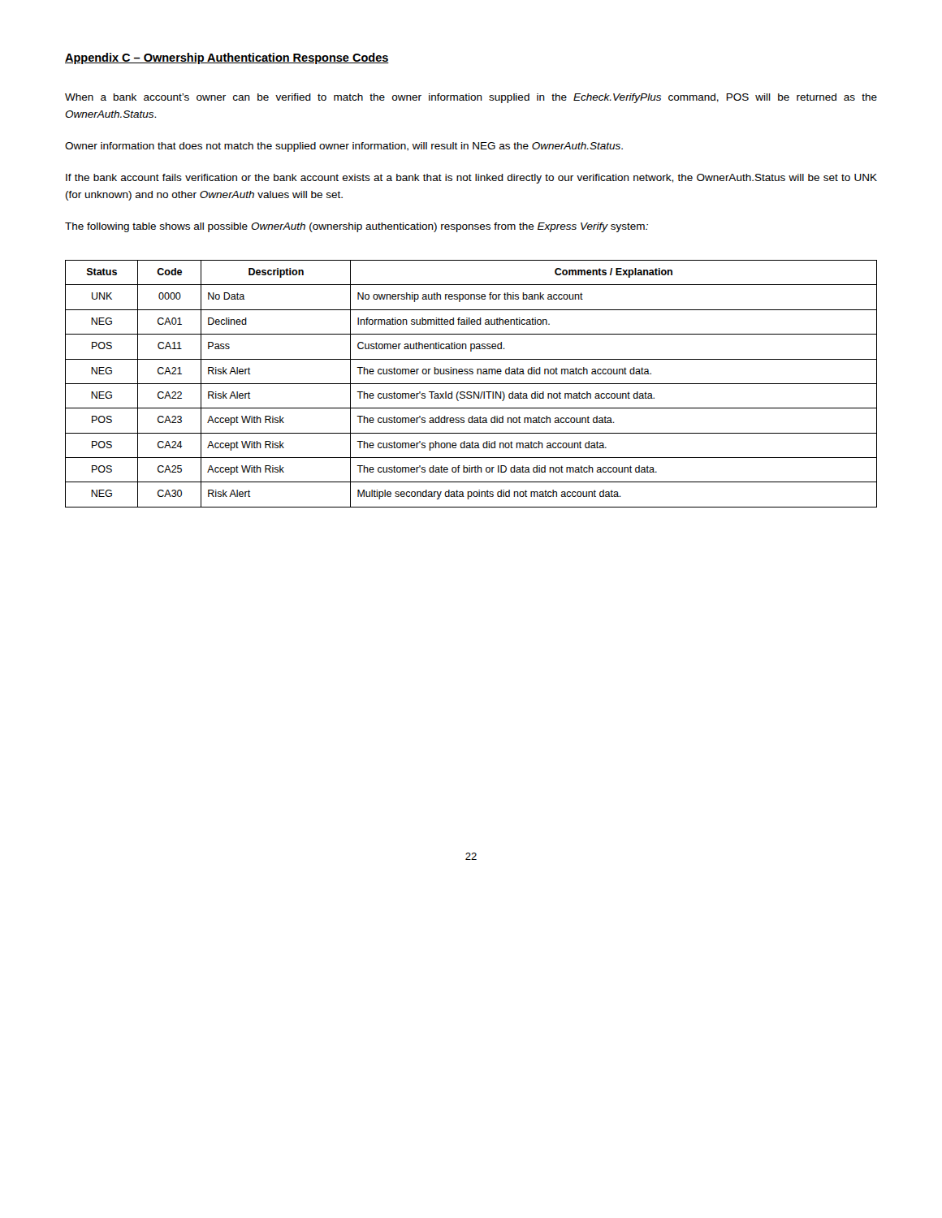Appendix C – Ownership Authentication Response Codes
When a bank account’s owner can be verified to match the owner information supplied in the Echeck.VerifyPlus command, POS will be returned as the OwnerAuth.Status.
Owner information that does not match the supplied owner information, will result in NEG as the OwnerAuth.Status.
If the bank account fails verification or the bank account exists at a bank that is not linked directly to our verification network, the OwnerAuth.Status will be set to UNK (for unknown) and no other OwnerAuth values will be set.
The following table shows all possible OwnerAuth (ownership authentication) responses from the Express Verify system:
| Status | Code | Description | Comments / Explanation |
| --- | --- | --- | --- |
| UNK | 0000 | No Data | No ownership auth response for this bank account |
| NEG | CA01 | Declined | Information submitted failed authentication. |
| POS | CA11 | Pass | Customer authentication passed. |
| NEG | CA21 | Risk Alert | The customer or business name data did not match account data. |
| NEG | CA22 | Risk Alert | The customer's TaxId (SSN/ITIN) data did not match account data. |
| POS | CA23 | Accept With Risk | The customer's address data did not match account data. |
| POS | CA24 | Accept With Risk | The customer's phone data did not match account data. |
| POS | CA25 | Accept With Risk | The customer's date of birth or ID data did not match account data. |
| NEG | CA30 | Risk Alert | Multiple secondary data points did not match account data. |
22